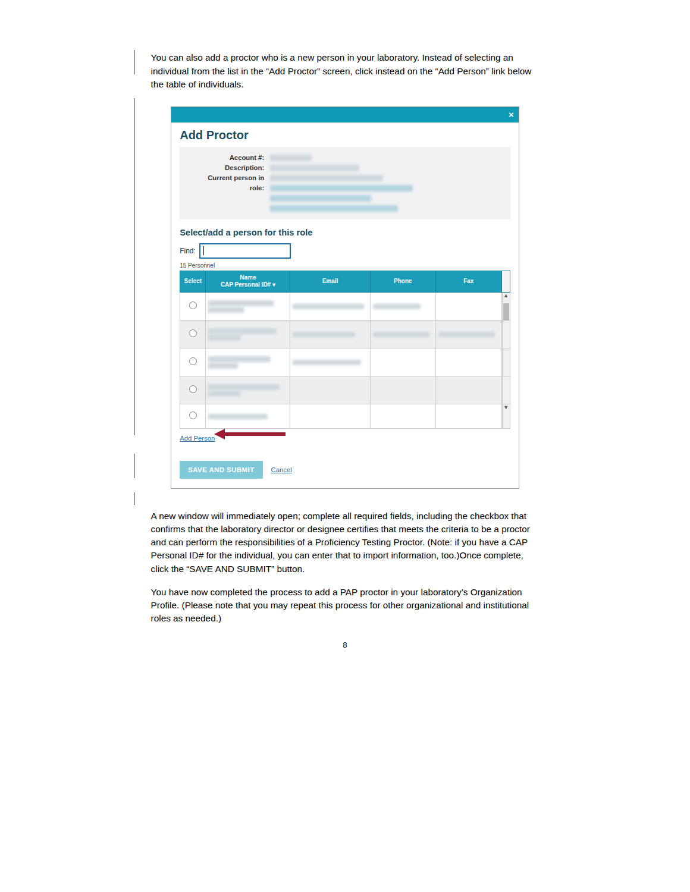You can also add a proctor who is a new person in your laboratory. Instead of selecting an individual from the list in the “Add Proctor” screen, click instead on the “Add Person” link below the table of individuals.
×
Add Proctor
Account #:
Description:
Current person in
role:
XXXXXXX
XXXXXXXXXXXXXXXXXXXX
XXXXXXXXXXXXXXXXXXXXXXXXX
XXXXXXXXXXXXXXXXXXXXXXXXXXXXXX
XXXXXXXXXXXXXXXXXXXX
XXXXXXXXXXXXXXXXXXXXXXXXX
Select/add a person for this role
Find:
15 Personnel
| Select | Name CAP Personal ID# ▾ | Email | Phone | Fax | |
| --- | --- | --- | --- | --- | --- |
| | XXXXXXXXXXXX XXXXXX | XXXXXXXXXXXXXX | XXXXXXXX | | ▲ |
| | XXXXXXXXXXXXX XXXXX | XXXXXXXXXXXX | XXXXXXXXXX | XXXXXXXXXX | |
| | XXXXXXXXXXX XXXXX | XXXXXXXXXXXXX | | | |
| | XXXXXXXXXXXXXX XXXXX | | | | |
| | XXXXXXXXXX | | | | ▼ |
Add Person
SAVE AND SUBMIT Cancel
A new window will immediately open; complete all required fields, including the checkbox that confirms that the laboratory director or designee certifies that meets the criteria to be a proctor and can perform the responsibilities of a Proficiency Testing Proctor. (Note: if you have a CAP Personal ID# for the individual, you can enter that to import information, too.)Once complete, click the “SAVE AND SUBMIT” button.
You have now completed the process to add a PAP proctor in your laboratory’s Organization Profile. (Please note that you may repeat this process for other organizational and institutional roles as needed.)
8